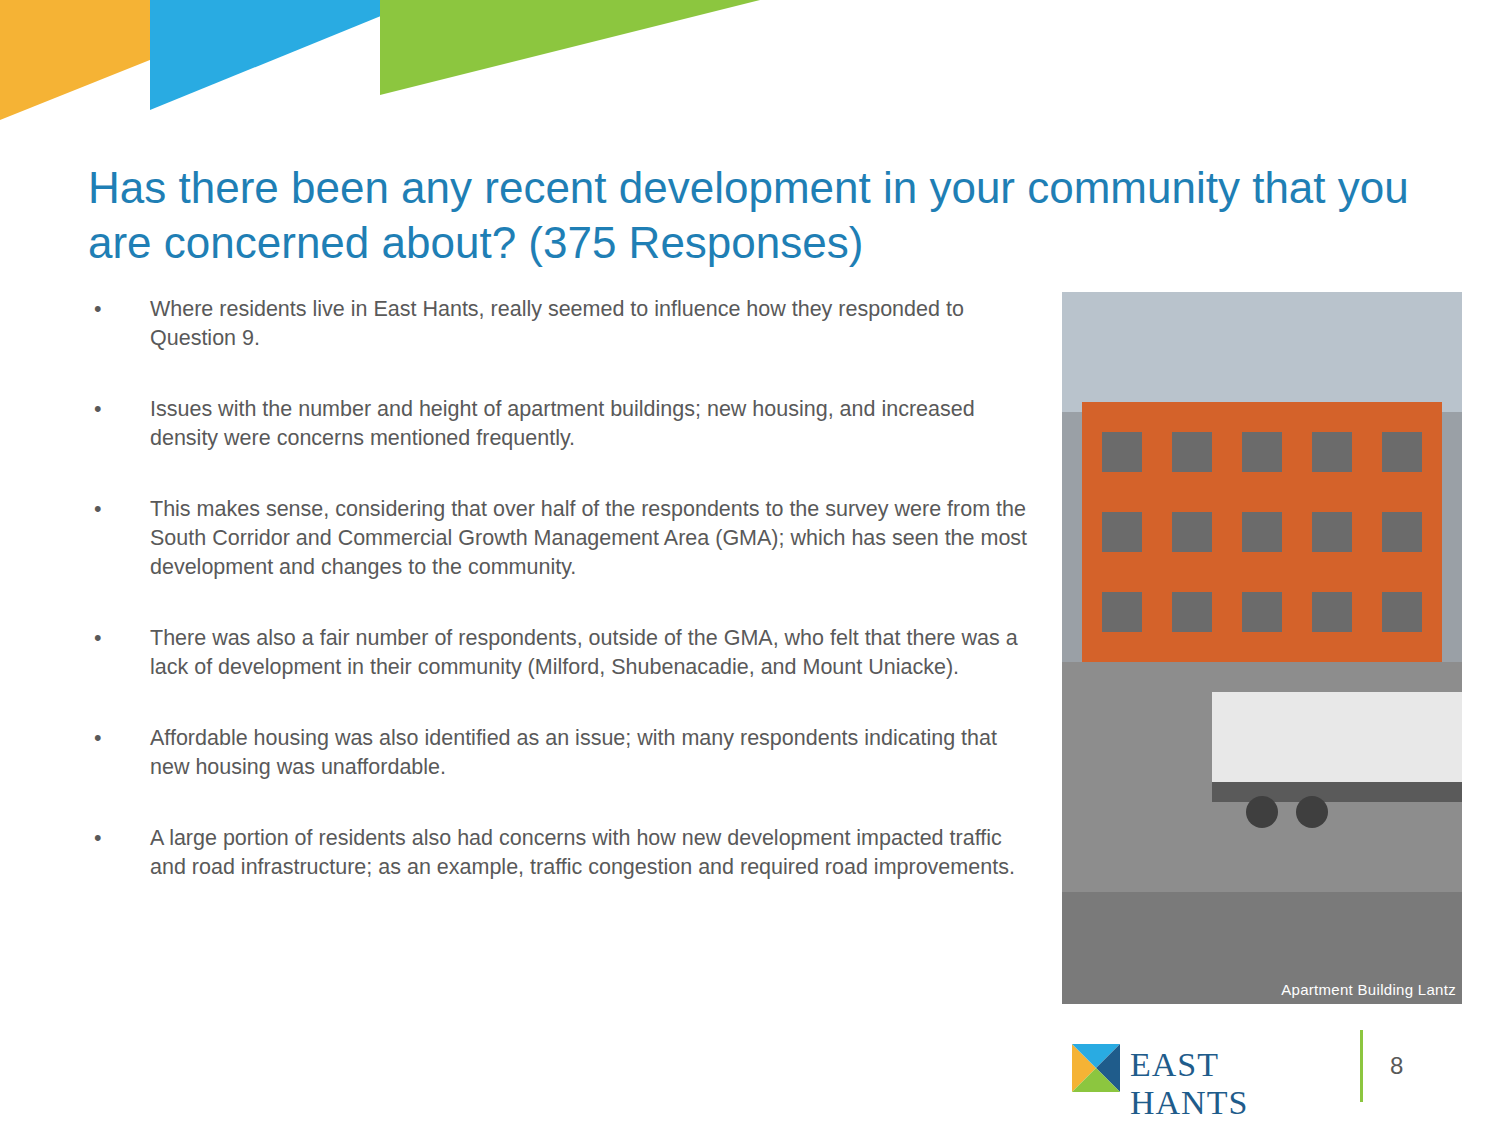Has there been any recent development in your community that you are concerned about? (375 Responses)
Where residents live in East Hants, really seemed to influence how they responded to Question 9.
Issues with the number and height of apartment buildings; new housing, and increased density were concerns mentioned frequently.
This makes sense, considering that over half of the respondents to the survey were from the South Corridor and Commercial Growth Management Area (GMA); which has seen the most development and changes to the community.
There was also a fair number of respondents, outside of the GMA, who felt that there was a lack of development in their community (Milford, Shubenacadie, and Mount Uniacke).
Affordable housing was also identified as an issue; with many respondents indicating that new housing was unaffordable.
A large portion of residents also had concerns with how new development impacted traffic and road infrastructure; as an example, traffic congestion and required road improvements.
Apartment Building Lantz
EAST HANTS
8